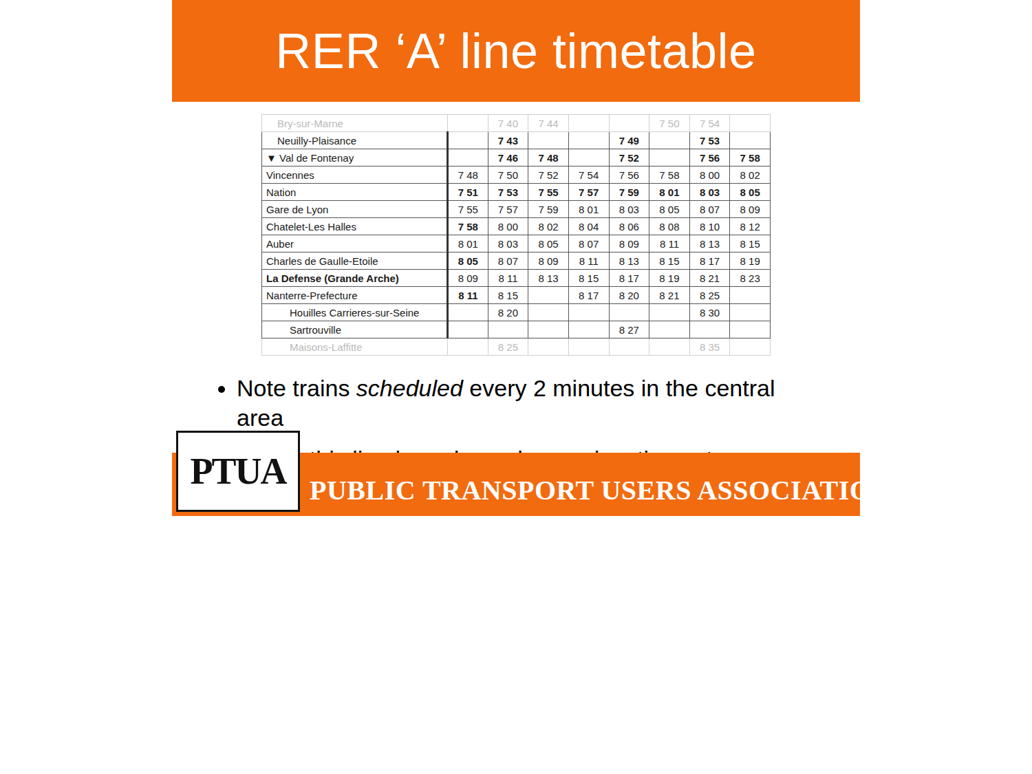RER ‘A’ line timetable
| Bry-sur-Marne | | 7 40 | 7 44 | | | 7 50 | 7 54 | |
| Neuilly-Plaisance | | 7 43 | | | 7 49 | | 7 53 | |
| ▼ Val de Fontenay | | 7 46 | 7 48 | | 7 52 | | 7 56 | 7 58 |
| Vincennes | 7 48 | 7 50 | 7 52 | 7 54 | 7 56 | 7 58 | 8 00 | 8 02 |
| Nation | 7 51 | 7 53 | 7 55 | 7 57 | 7 59 | 8 01 | 8 03 | 8 05 |
| Gare de Lyon | 7 55 | 7 57 | 7 59 | 8 01 | 8 03 | 8 05 | 8 07 | 8 09 |
| Chatelet-Les Halles | 7 58 | 8 00 | 8 02 | 8 04 | 8 06 | 8 08 | 8 10 | 8 12 |
| Auber | 8 01 | 8 03 | 8 05 | 8 07 | 8 09 | 8 11 | 8 13 | 8 15 |
| Charles de Gaulle-Etoile | 8 05 | 8 07 | 8 09 | 8 11 | 8 13 | 8 15 | 8 17 | 8 19 |
| La Defense (Grande Arche) | 8 09 | 8 11 | 8 13 | 8 15 | 8 17 | 8 19 | 8 21 | 8 23 |
| Nanterre-Prefecture | 8 11 | 8 15 | | 8 17 | 8 20 | 8 21 | 8 25 | |
| Houilles Carrieres-sur-Seine | | 8 20 | | | | | 8 30 | |
| Sartrouville | | | | | 8 27 | | | |
| Maisons-Laffitte | | 8 25 | | | | | 8 35 | |
Note trains scheduled every 2 minutes in the central area
Again, this line branches: observe junctions at Vincennes and Nanterre
PTUA
PUBLIC TRANSPORT USERS ASSOCIATION